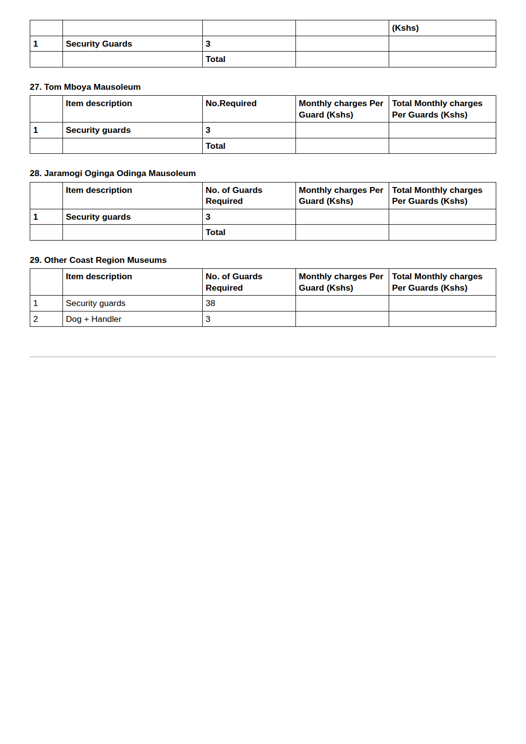| | | | | (Kshs) |
| 1 | Security Guards | 3 | | |
| | | Total | | |
27. Tom Mboya Mausoleum
| | Item description | No.Required | Monthly charges Per Guard (Kshs) | Total Monthly charges Per Guards (Kshs) |
| 1 | Security guards | 3 | | |
| | | Total | | |
28. Jaramogi Oginga Odinga Mausoleum
| | Item description | No. of Guards Required | Monthly charges Per Guard (Kshs) | Total Monthly charges Per Guards (Kshs) |
| 1 | Security guards | 3 | | |
| | | Total | | |
29. Other Coast Region Museums
| | Item description | No. of Guards Required | Monthly charges Per Guard (Kshs) | Total Monthly charges Per Guards (Kshs) |
| 1 | Security guards | 38 | | |
| 2 | Dog + Handler | 3 | | |